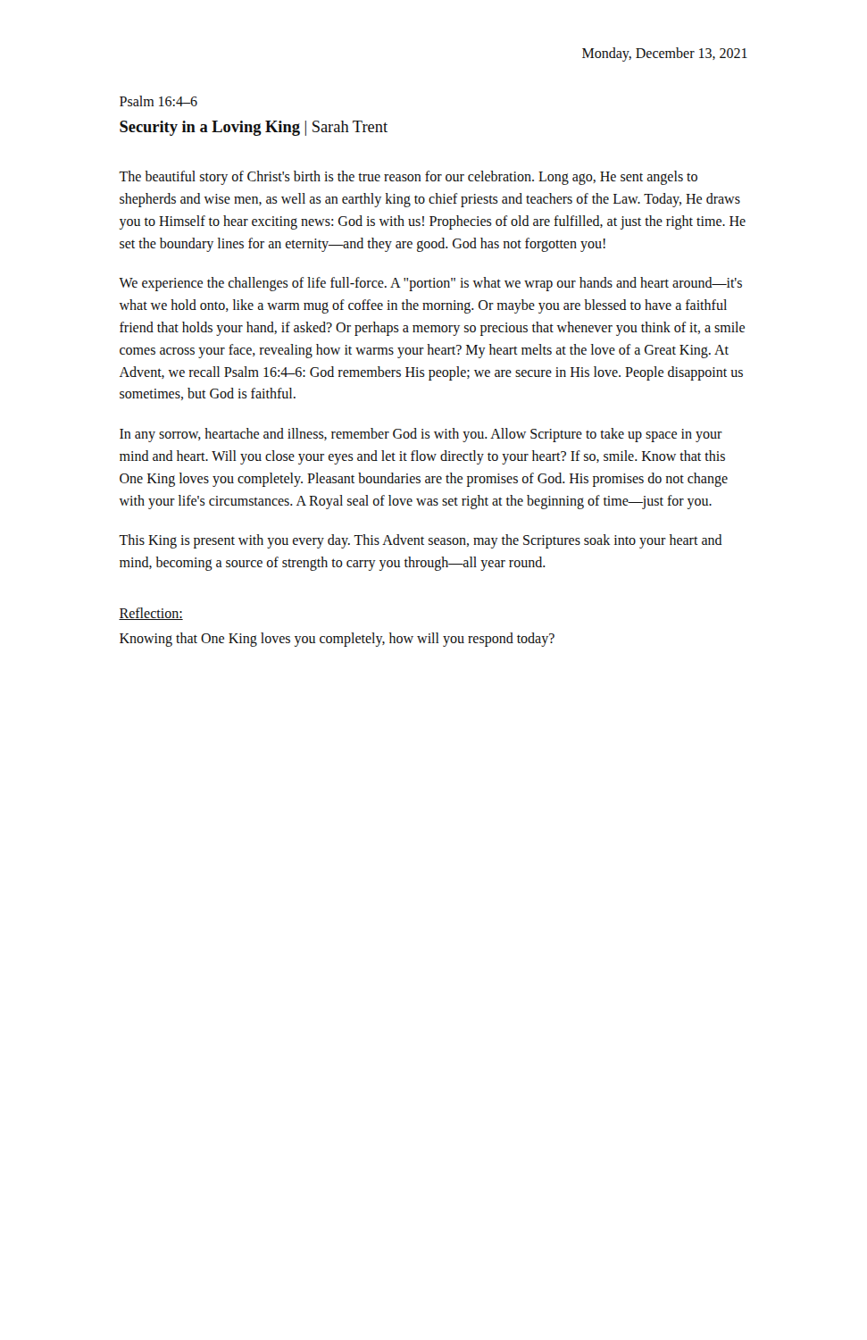Monday, December 13, 2021
Psalm 16:4–6
Security in a Loving King | Sarah Trent
The beautiful story of Christ's birth is the true reason for our celebration. Long ago, He sent angels to shepherds and wise men, as well as an earthly king to chief priests and teachers of the Law. Today, He draws you to Himself to hear exciting news: God is with us! Prophecies of old are fulfilled, at just the right time. He set the boundary lines for an eternity—and they are good. God has not forgotten you!
We experience the challenges of life full-force. A "portion" is what we wrap our hands and heart around—it's what we hold onto, like a warm mug of coffee in the morning. Or maybe you are blessed to have a faithful friend that holds your hand, if asked? Or perhaps a memory so precious that whenever you think of it, a smile comes across your face, revealing how it warms your heart? My heart melts at the love of a Great King. At Advent, we recall Psalm 16:4–6: God remembers His people; we are secure in His love. People disappoint us sometimes, but God is faithful.
In any sorrow, heartache and illness, remember God is with you. Allow Scripture to take up space in your mind and heart. Will you close your eyes and let it flow directly to your heart? If so, smile. Know that this One King loves you completely. Pleasant boundaries are the promises of God. His promises do not change with your life's circumstances. A Royal seal of love was set right at the beginning of time—just for you.
This King is present with you every day. This Advent season, may the Scriptures soak into your heart and mind, becoming a source of strength to carry you through—all year round.
Reflection:
Knowing that One King loves you completely, how will you respond today?